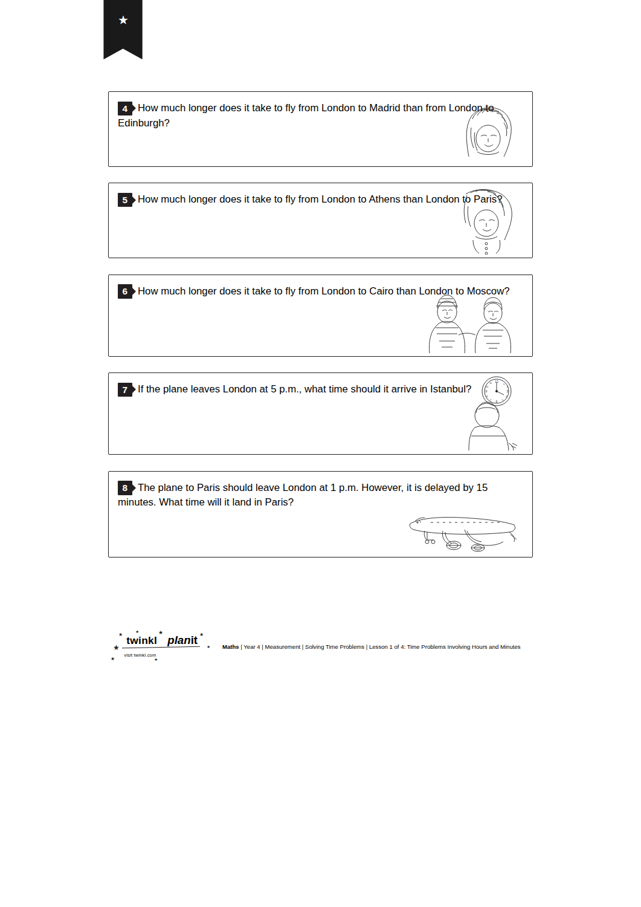★
4 How much longer does it take to fly from London to Madrid than from London to Edinburgh?
5 How much longer does it take to fly from London to Athens than London to Paris?
6 How much longer does it take to fly from London to Cairo than London to Moscow?
7 If the plane leaves London at 5 p.m., what time should it arrive in Istanbul?
12 3 6 9 1 2 4 5 7 8 10 11
8 The plane to Paris should leave London at 1 p.m. However, it is delayed by 15 minutes. What time will it land in Paris?
★ ★ ★ ★ ★ ★ ★ ★
twinkl planit visit twinkl.com
Maths | Year 4 | Measurement | Solving Time Problems | Lesson 1 of 4: Time Problems Involving Hours and Minutes